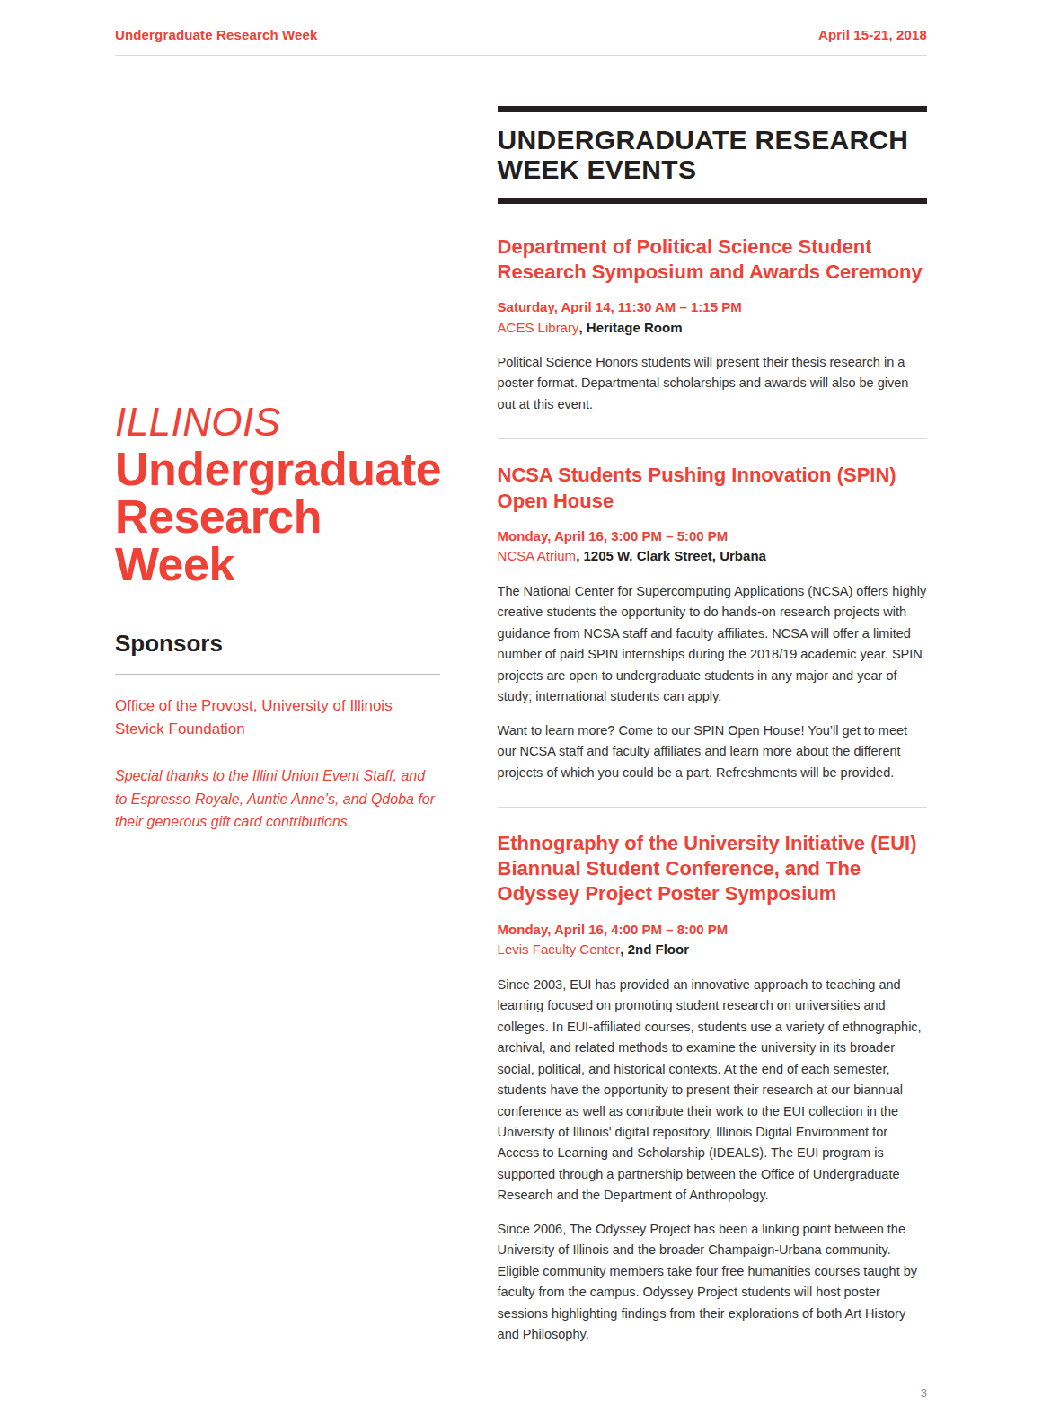Undergraduate Research Week April 15-21, 2018
ILLINOIS
Undergraduate
Research Week
Sponsors
Office of the Provost, University of Illinois
Stevick Foundation
Special thanks to the Illini Union Event Staff, and to Espresso Royale, Auntie Anne’s, and Qdoba for their generous gift card contributions.
Undergraduate Research
Week Events
Department of Political Science Student Research Symposium and Awards Ceremony
Saturday, April 14, 11:30 AM – 1:15 PM
ACES Library, Heritage Room
Political Science Honors students will present their thesis research in a poster format. Departmental scholarships and awards will also be given out at this event.
NCSA Students Pushing Innovation (SPIN) Open House
Monday, April 16, 3:00 PM – 5:00 PM
NCSA Atrium, 1205 W. Clark Street, Urbana
The National Center for Supercomputing Applications (NCSA) offers highly creative students the opportunity to do hands-on research projects with guidance from NCSA staff and faculty affiliates. NCSA will offer a limited number of paid SPIN internships during the 2018/19 academic year. SPIN projects are open to undergraduate students in any major and year of study; international students can apply.
Want to learn more? Come to our SPIN Open House! You’ll get to meet our NCSA staff and faculty affiliates and learn more about the different projects of which you could be a part. Refreshments will be provided.
Ethnography of the University Initiative (EUI) Biannual Student Conference, and The Odyssey Project Poster Symposium
Monday, April 16, 4:00 PM – 8:00 PM
Levis Faculty Center, 2nd Floor
Since 2003, EUI has provided an innovative approach to teaching and learning focused on promoting student research on universities and colleges. In EUI-affiliated courses, students use a variety of ethnographic, archival, and related methods to examine the university in its broader social, political, and historical contexts. At the end of each semester, students have the opportunity to present their research at our biannual conference as well as contribute their work to the EUI collection in the University of Illinois' digital repository, Illinois Digital Environment for Access to Learning and Scholarship (IDEALS). The EUI program is supported through a partnership between the Office of Undergraduate Research and the Department of Anthropology.
Since 2006, The Odyssey Project has been a linking point between the University of Illinois and the broader Champaign-Urbana community. Eligible community members take four free humanities courses taught by faculty from the campus. Odyssey Project students will host poster sessions highlighting findings from their explorations of both Art History and Philosophy.
3